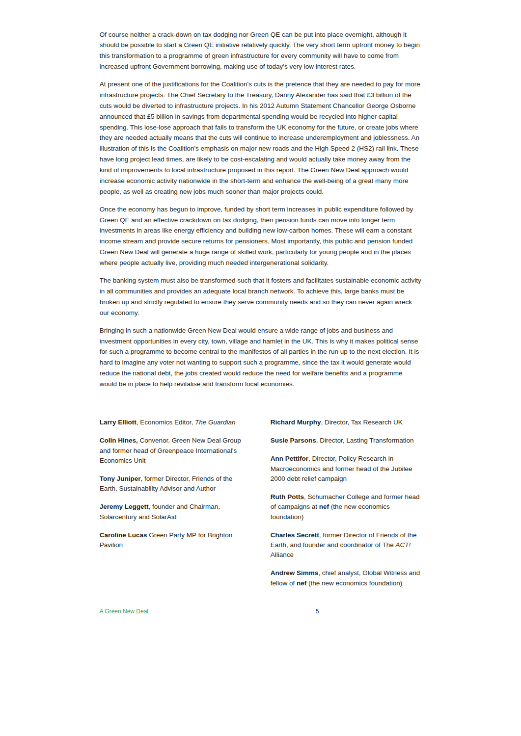Of course neither a crack-down on tax dodging nor Green QE can be put into place overnight, although it should be possible to start a Green QE initiative relatively quickly. The very short term upfront money to begin this transformation to a programme of green infrastructure for every community will have to come from increased upfront Government borrowing, making use of today's very low interest rates.
At present one of the justifications for the Coalition's cuts is the pretence that they are needed to pay for more infrastructure projects. The Chief Secretary to the Treasury, Danny Alexander has said that £3 billion of the cuts would be diverted to infrastructure projects. In his 2012 Autumn Statement Chancellor George Osborne announced that £5 billion in savings from departmental spending would be recycled into higher capital spending. This lose-lose approach that fails to transform the UK economy for the future, or create jobs where they are needed actually means that the cuts will continue to increase underemployment and joblessness. An illustration of this is the Coalition's emphasis on major new roads and the High Speed 2 (HS2) rail link. These have long project lead times, are likely to be cost-escalating and would actually take money away from the kind of improvements to local infrastructure proposed in this report. The Green New Deal approach would increase economic activity nationwide in the short-term and enhance the well-being of a great many more people, as well as creating new jobs much sooner than major projects could.
Once the economy has begun to improve, funded by short term increases in public expenditure followed by Green QE and an effective crackdown on tax dodging, then pension funds can move into longer term investments in areas like energy efficiency and building new low-carbon homes. These will earn a constant income stream and provide secure returns for pensioners. Most importantly, this public and pension funded Green New Deal will generate a huge range of skilled work, particularly for young people and in the places where people actually live, providing much needed intergenerational solidarity.
The banking system must also be transformed such that it fosters and facilitates sustainable economic activity in all communities and provides an adequate local branch network. To achieve this, large banks must be broken up and strictly regulated to ensure they serve community needs and so they can never again wreck our economy.
Bringing in such a nationwide Green New Deal would ensure a wide range of jobs and business and investment opportunities in every city, town, village and hamlet in the UK. This is why it makes political sense for such a programme to become central to the manifestos of all parties in the run up to the next election. It is hard to imagine any voter not wanting to support such a programme, since the tax it would generate would reduce the national debt, the jobs created would reduce the need for welfare benefits and a programme would be in place to help revitalise and transform local economies.
Larry Elliott, Economics Editor, The Guardian
Colin Hines, Convenor, Green New Deal Group and former head of Greenpeace International's Economics Unit
Tony Juniper, former Director, Friends of the Earth, Sustainability Advisor and Author
Jeremy Leggett, founder and Chairman, Solarcentury and SolarAid
Caroline Lucas Green Party MP for Brighton Pavilion
Richard Murphy, Director, Tax Research UK
Susie Parsons, Director, Lasting Transformation
Ann Pettifor, Director, Policy Research in Macroeconomics and former head of the Jubilee 2000 debt relief campaign
Ruth Potts, Schumacher College and former head of campaigns at nef (the new economics foundation)
Charles Secrett, former Director of Friends of the Earth, and founder and coordinator of The ACT! Alliance
Andrew Simms, chief analyst, Global Witness and fellow of nef (the new economics foundation)
A Green New Deal 5